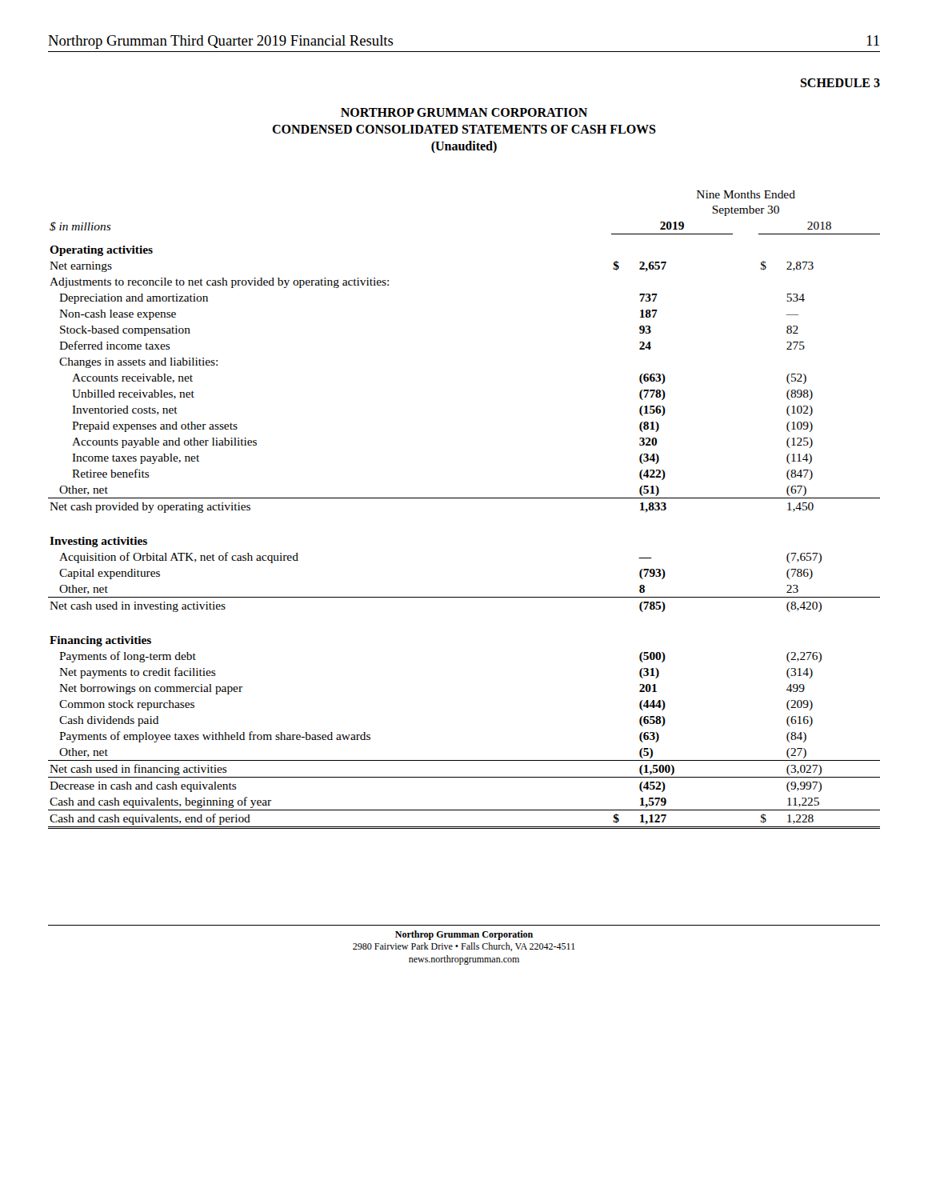Northrop Grumman Third Quarter 2019 Financial Results
11
SCHEDULE 3
NORTHROP GRUMMAN CORPORATION
CONDENSED CONSOLIDATED STATEMENTS OF CASH FLOWS
(Unaudited)
| | | Nine Months Ended September 30 |
| $ in millions | | 2019 | | 2018 |
| Operating activities | | | | | | |
| Net earnings | | $ | 2,657 | | $ | 2,873 |
| Adjustments to reconcile to net cash provided by operating activities: | | | | | | |
| Depreciation and amortization | | | 737 | | | 534 |
| Non-cash lease expense | | | 187 | | | — |
| Stock-based compensation | | | 93 | | | 82 |
| Deferred income taxes | | | 24 | | | 275 |
| Changes in assets and liabilities: | | | | | | |
| Accounts receivable, net | | | (663) | | | (52) |
| Unbilled receivables, net | | | (778) | | | (898) |
| Inventoried costs, net | | | (156) | | | (102) |
| Prepaid expenses and other assets | | | (81) | | | (109) |
| Accounts payable and other liabilities | | | 320 | | | (125) |
| Income taxes payable, net | | | (34) | | | (114) |
| Retiree benefits | | | (422) | | | (847) |
| Other, net | | | (51) | | | (67) |
| Net cash provided by operating activities | | | 1,833 | | | 1,450 |
| Investing activities | | | | | | |
| Acquisition of Orbital ATK, net of cash acquired | | | — | | | (7,657) |
| Capital expenditures | | | (793) | | | (786) |
| Other, net | | | 8 | | | 23 |
| Net cash used in investing activities | | | (785) | | | (8,420) |
| Financing activities | | | | | | |
| Payments of long-term debt | | | (500) | | | (2,276) |
| Net payments to credit facilities | | | (31) | | | (314) |
| Net borrowings on commercial paper | | | 201 | | | 499 |
| Common stock repurchases | | | (444) | | | (209) |
| Cash dividends paid | | | (658) | | | (616) |
| Payments of employee taxes withheld from share-based awards | | | (63) | | | (84) |
| Other, net | | | (5) | | | (27) |
| Net cash used in financing activities | | | (1,500) | | | (3,027) |
| Decrease in cash and cash equivalents | | | (452) | | | (9,997) |
| Cash and cash equivalents, beginning of year | | | 1,579 | | | 11,225 |
| Cash and cash equivalents, end of period | | $ | 1,127 | | $ | 1,228 |
Northrop Grumman Corporation
2980 Fairview Park Drive • Falls Church, VA 22042-4511
news.northropgrumman.com